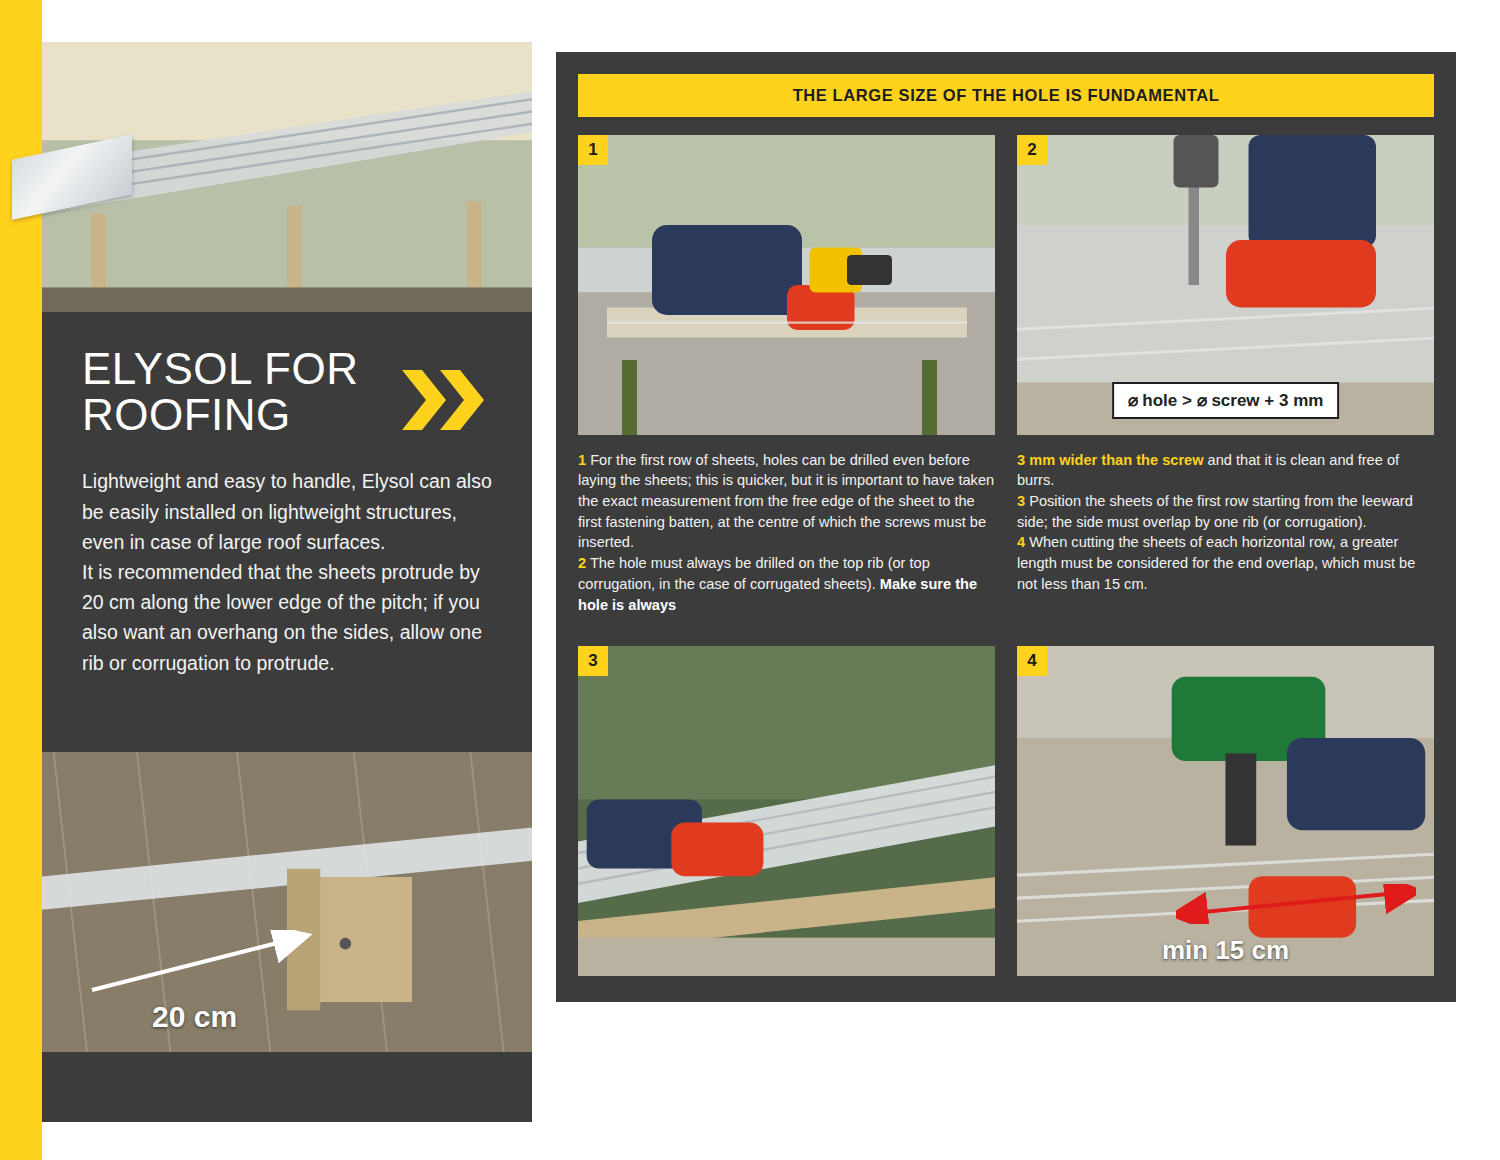Elysol for
Roofing
Lightweight and easy to handle, Elysol can also be easily installed on lightweight structures, even in case of large roof surfaces.
It is recommended that the sheets protrude by 20 cm along the lower edge of the pitch; if you also want an overhang on the sides, allow one rib or corrugation to protrude.
20 cm
The large size of the hole is fundamental
1
1 For the first row of sheets, holes can be drilled even before laying the sheets; this is quicker, but it is important to have taken the exact measurement from the free edge of the sheet to the first fastening batten, at the centre of which the screws must be inserted.
2 The hole must always be drilled on the top rib (or top corrugation, in the case of corrugated sheets). Make sure the hole is always
2
⌀ hole > ⌀ screw + 3 mm
3 mm wider than the screw and that it is clean and free of burrs.
3 Position the sheets of the first row starting from the leeward side; the side must overlap by one rib (or corrugation).
4 When cutting the sheets of each horizontal row, a greater length must be considered for the end overlap, which must be not less than 15 cm.
3
4
min 15 cm